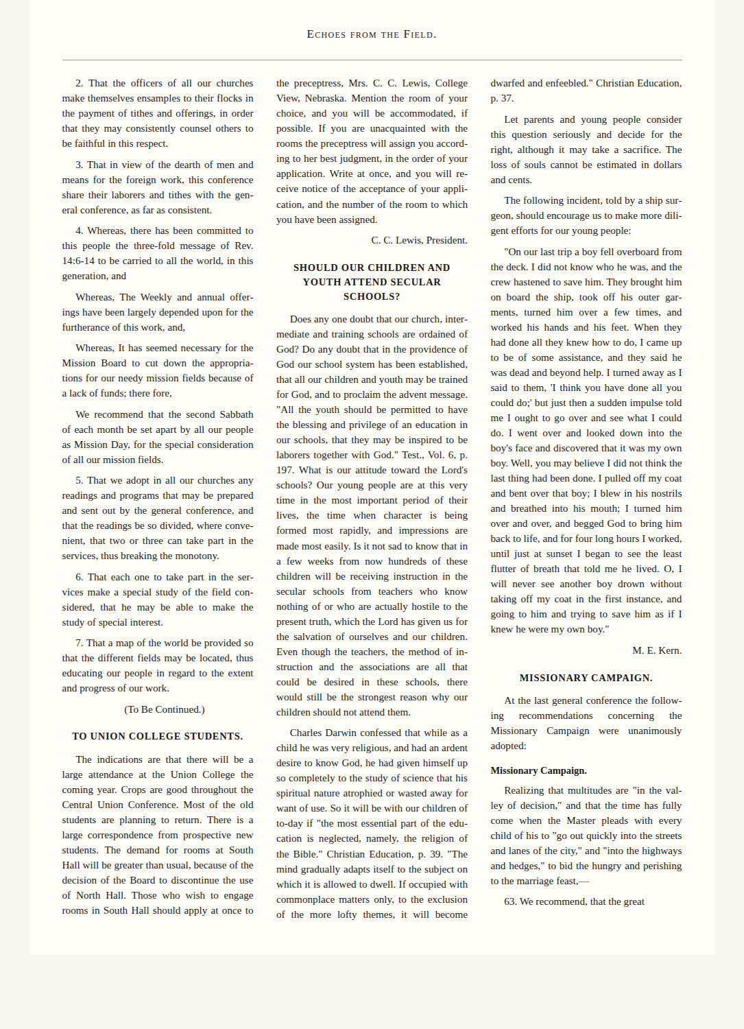Echoes from the Field.
2. That the officers of all our churches make themselves ensamples to their flocks in the payment of tithes and offerings, in order that they may consistently counsel others to be faithful in this respect.
3. That in view of the dearth of men and means for the foreign work, this conference share their laborers and tithes with the general conference, as far as consistent.
4. Whereas, there has been committed to this people the three-fold message of Rev. 14:6-14 to be carried to all the world, in this generation, and
Whereas, The Weekly and annual offerings have been largely depended upon for the furtherance of this work, and,
Whereas, It has seemed necessary for the Mission Board to cut down the appropriations for our needy mission fields because of a lack of funds; there fore,
We recommend that the second Sabbath of each month be set apart by all our people as Mission Day, for the special consideration of all our mission fields.
5. That we adopt in all our churches any readings and programs that may be prepared and sent out by the general conference, and that the readings be so divided, where convenient, that two or three can take part in the services, thus breaking the monotony.
6. That each one to take part in the services make a special study of the field considered, that he may be able to make the study of special interest.
7. That a map of the world be provided so that the different fields may be located, thus educating our people in regard to the extent and progress of our work.
(To Be Continued.)
To Union College Students.
The indications are that there will be a large attendance at the Union College the coming year. Crops are good throughout the Central Union Conference. Most of the old students are planning to return. There is a large correspondence from prospective new students. The demand for rooms at South Hall will be greater than usual, because of the decision of the Board to discontinue the use of North Hall. Those who wish to engage rooms in South Hall should apply at once to the preceptress, Mrs. C. C. Lewis, College View, Nebraska. Mention the room of your choice, and you will be accommodated, if possible. If you are unacquainted with the rooms the preceptress will assign you according to her best judgment, in the order of your application. Write at once, and you will receive notice of the acceptance of your application, and the number of the room to which you have been assigned.
C. C. Lewis, President.
Should Our Children and Youth Attend Secular Schools?
Does any one doubt that our church, intermediate and training schools are ordained of God? Do any doubt that in the providence of God our school system has been established, that all our children and youth may be trained for God, and to proclaim the advent message. "All the youth should be permitted to have the blessing and privilege of an education in our schools, that they may be inspired to be laborers together with God." Test., Vol. 6, p. 197. What is our attitude toward the Lord's schools? Our young people are at this very time in the most important period of their lives, the time when character is being formed most rapidly, and impressions are made most easily. Is it not sad to know that in a few weeks from now hundreds of these children will be receiving instruction in the secular schools from teachers who know nothing of or who are actually hostile to the present truth, which the Lord has given us for the salvation of ourselves and our children. Even though the teachers, the method of instruction and the associations are all that could be desired in these schools, there would still be the strongest reason why our children should not attend them.
Charles Darwin confessed that while as a child he was very religious, and had an ardent desire to know God, he had given himself up so completely to the study of science that his spiritual nature atrophied or wasted away for want of use. So it will be with our children of to-day if "the most essential part of the education is neglected, namely, the religion of the Bible." Christian Education, p. 39. "The mind gradually adapts itself to the subject on which it is allowed to dwell. If occupied with commonplace matters only, to the exclusion of the more lofty themes, it will become dwarfed and enfeebled." Christian Education, p. 37.
Let parents and young people consider this question seriously and decide for the right, although it may take a sacrifice. The loss of souls cannot be estimated in dollars and cents.
The following incident, told by a ship surgeon, should encourage us to make more diligent efforts for our young people:
"On our last trip a boy fell overboard from the deck. I did not know who he was, and the crew hastened to save him. They brought him on board the ship, took off his outer garments, turned him over a few times, and worked his hands and his feet. When they had done all they knew how to do, I came up to be of some assistance, and they said he was dead and beyond help. I turned away as I said to them, 'I think you have done all you could do;' but just then a sudden impulse told me I ought to go over and see what I could do. I went over and looked down into the boy's face and discovered that it was my own boy. Well, you may believe I did not think the last thing had been done. I pulled off my coat and bent over that boy; I blew in his nostrils and breathed into his mouth; I turned him over and over, and begged God to bring him back to life, and for four long hours I worked, until just at sunset I began to see the least flutter of breath that told me he lived. O, I will never see another boy drown without taking off my coat in the first instance, and going to him and trying to save him as if I knew he were my own boy."
M. E. Kern.
Missionary Campaign.
At the last general conference the following recommendations concerning the Missionary Campaign were unanimously adopted:
Missionary Campaign.
Realizing that multitudes are "in the valley of decision," and that the time has fully come when the Master pleads with every child of his to "go out quickly into the streets and lanes of the city," and "into the highways and hedges," to bid the hungry and perishing to the marriage feast,—
63. We recommend, that the great